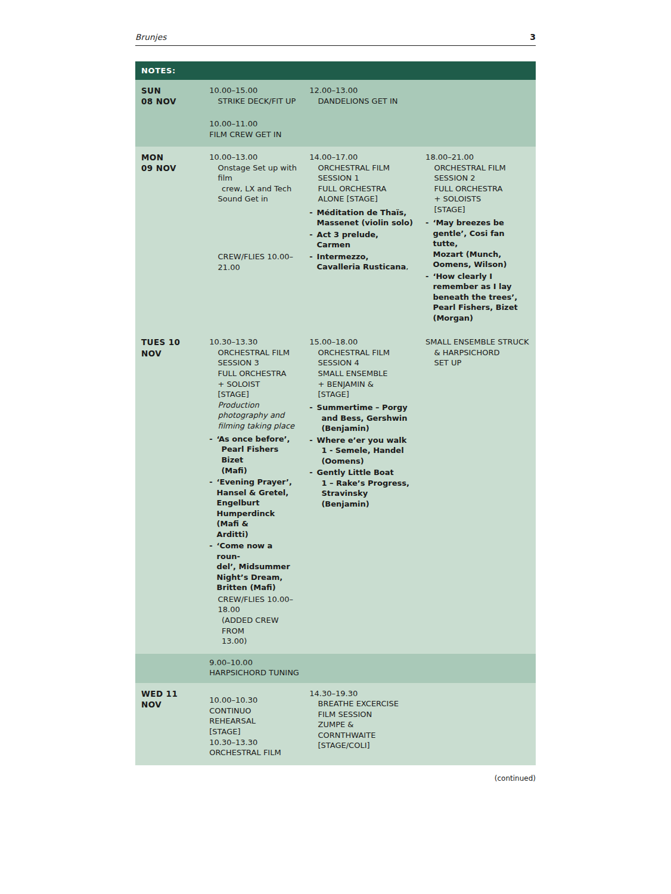Brunjes
3
| NOTES: |
| SUN 08 NOV | 10.00–15.00 STRIKE DECK/FIT UP 10.00–11.00 FILM CREW GET IN | 12.00–13.00 DANDELIONS GET IN | |
| MON 09 NOV | 10.00–13.00 Onstage Set up with film crew, LX and Tech Sound Get in CREW/FLIES 10.00–21.00 | 14.00–17.00 ORCHESTRAL FILM SESSION 1 FULL ORCHESTRA ALONE [STAGE] Méditation de Thaïs, Massenet (violin solo) Act 3 prelude, Carmen Intermezzo, Cavalleria Rusticana , | 18.00–21.00 ORCHESTRAL FILM SESSION 2 FULL ORCHESTRA + SOLOISTS [STAGE] ‘May breezes be gentle’, Cosi fan tutte, Mozart (Munch, Oomens, Wilson) ‘How clearly I remember as I lay beneath the trees’, Pearl Fishers, Bizet (Morgan) |
| TUES 10 NOV | 10.30–13.30 ORCHESTRAL FILM SESSION 3 FULL ORCHESTRA + SOLOIST [STAGE] Production photography and filming taking place ‘As once before’, Pearl Fishers Bizet (Mafi) ‘Evening Prayer’, Hansel & Gretel, Engelburt Humperdinck (Mafi & Arditti) ‘Come now a roun- del’, Midsummer Night’s Dream, Britten (Mafi) CREW/FLIES 10.00–18.00 (ADDED CREW FROM 13.00) | 15.00–18.00 ORCHESTRAL FILM SESSION 4 SMALL ENSEMBLE + BENJAMIN & [STAGE] Summertime – Porgy and Bess, Gershwin (Benjamin) Where e’er you walk 1 - Semele, Handel (Oomens) Gently Little Boat 1 – Rake’s Progress, Stravinsky (Benjamin) | SMALL ENSEMBLE STRUCK & HARPSICHORD SET UP |
| | 9.00–10.00 HARPSICHORD TUNING |
| WED 11 NOV | 10.00–10.30 CONTINUO REHEARSAL [STAGE] 10.30–13.30 ORCHESTRAL FILM | 14.30–19.30 BREATHE EXCERCISE FILM SESSION ZUMPE & CORNTHWAITE [STAGE/COLI] | |
(continued)